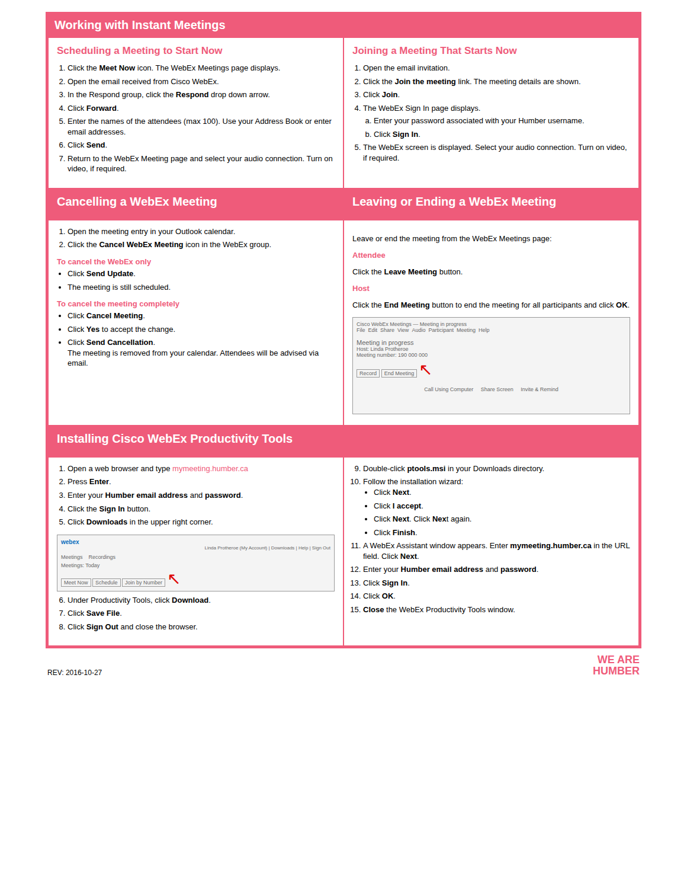Working with Instant Meetings
| Scheduling a Meeting to Start Now Click the Meet Now icon. The WebEx Meetings page displays. Open the email received from Cisco WebEx. In the Respond group, click the Respond drop down arrow. Click Forward . Enter the names of the attendees (max 100). Use your Address Book or enter email addresses. Click Send . Return to the WebEx Meeting page and select your audio connection. Turn on video, if required. | Joining a Meeting That Starts Now Open the email invitation. Click the Join the meeting link. The meeting details are shown. Click Join . The WebEx Sign In page displays. Enter your password associated with your Humber username. Click Sign In . The WebEx screen is displayed. Select your audio connection. Turn on video, if required. |
| Cancelling a WebEx Meeting | Leaving or Ending a WebEx Meeting |
| Open the meeting entry in your Outlook calendar. Click the Cancel WebEx Meeting icon in the WebEx group. To cancel the WebEx only Click Send Update . The meeting is still scheduled. To cancel the meeting completely Click Cancel Meeting . Click Yes to accept the change. Click Send Cancellation . The meeting is removed from your calendar. Attendees will be advised via email. | Leave or end the meeting from the WebEx Meetings page: Attendee Click the Leave Meeting button. Host Click the End Meeting button to end the meeting for all participants and click OK . Cisco WebEx Meetings — Meeting in progress File Edit Share View Audio Participant Meeting Help Meeting in progress Host: Linda Protheroe Meeting number: 190 000 000 Record End Meeting ↖ Call Using Computer Share Screen Invite & Remind |
| Installing Cisco WebEx Productivity Tools |
| Open a web browser and type mymeeting.humber.ca Press Enter . Enter your Humber email address and password . Click the Sign In button. Click Downloads in the upper right corner. webex Linda Protheroe (My Account) / Downloads / Help / Sign Out Meetings Recordings Meetings: Today Meet Now Schedule Join by Number ↖ Under Productivity Tools, click Download . Click Save File . Click Sign Out and close the browser. | Double-click ptools.msi in your Downloads directory. Follow the installation wizard: Click Next . Click I accept . Click Next . Click Nex t again. Click Finish . A WebEx Assistant window appears. Enter mymeeting.humber.ca in the URL field. Click Next . Enter your Humber email address and password . Click Sign In . Click OK . Close the WebEx Productivity Tools window. |
REV: 2016-10-27
WE ARE
HUMBER